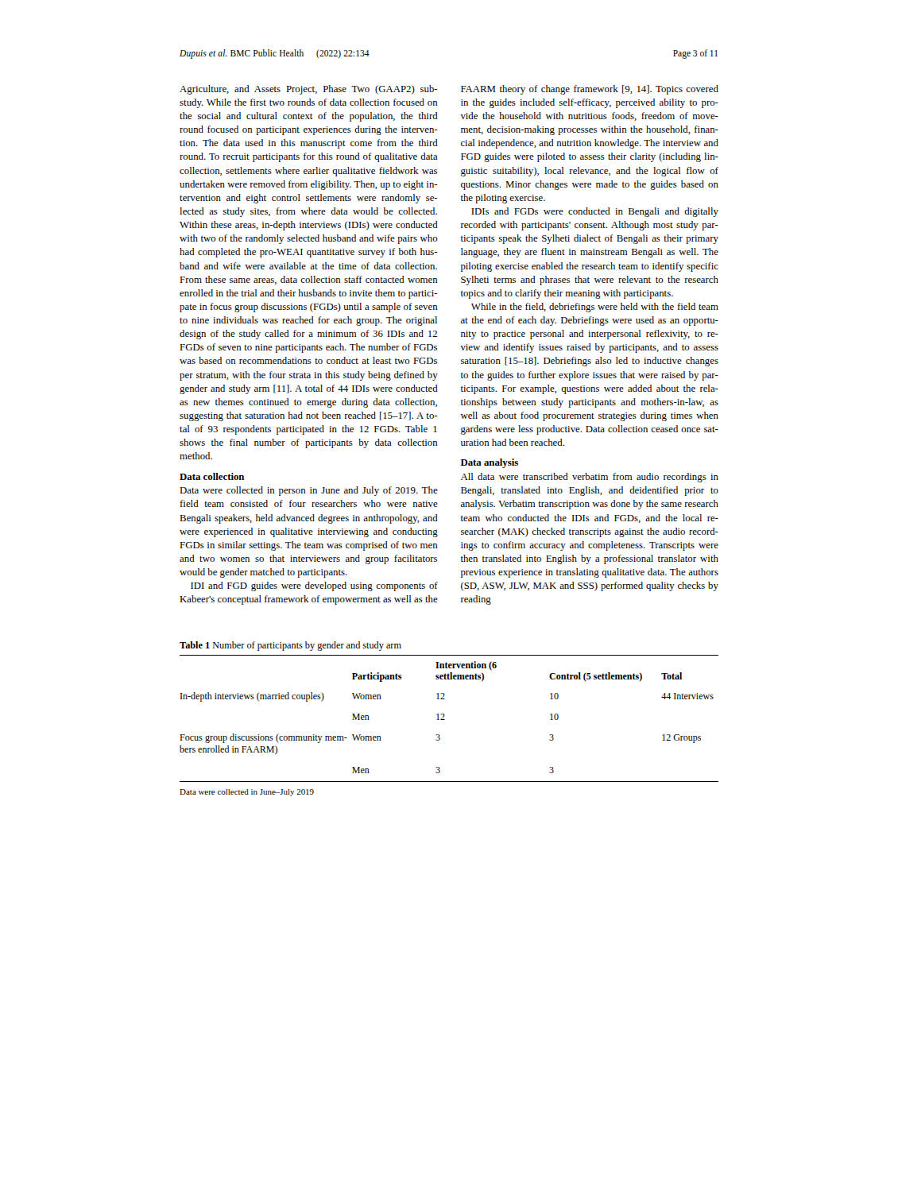Dupuis et al. BMC Public Health (2022) 22:134
Page 3 of 11
Agriculture, and Assets Project, Phase Two (GAAP2) sub-study. While the first two rounds of data collection focused on the social and cultural context of the population, the third round focused on participant experiences during the intervention. The data used in this manuscript come from the third round. To recruit participants for this round of qualitative data collection, settlements where earlier qualitative fieldwork was undertaken were removed from eligibility. Then, up to eight intervention and eight control settlements were randomly selected as study sites, from where data would be collected. Within these areas, in-depth interviews (IDIs) were conducted with two of the randomly selected husband and wife pairs who had completed the pro-WEAI quantitative survey if both husband and wife were available at the time of data collection. From these same areas, data collection staff contacted women enrolled in the trial and their husbands to invite them to participate in focus group discussions (FGDs) until a sample of seven to nine individuals was reached for each group. The original design of the study called for a minimum of 36 IDIs and 12 FGDs of seven to nine participants each. The number of FGDs was based on recommendations to conduct at least two FGDs per stratum, with the four strata in this study being defined by gender and study arm [11]. A total of 44 IDIs were conducted as new themes continued to emerge during data collection, suggesting that saturation had not been reached [15–17]. A total of 93 respondents participated in the 12 FGDs. Table 1 shows the final number of participants by data collection method.
Data collection
Data were collected in person in June and July of 2019. The field team consisted of four researchers who were native Bengali speakers, held advanced degrees in anthropology, and were experienced in qualitative interviewing and conducting FGDs in similar settings. The team was comprised of two men and two women so that interviewers and group facilitators would be gender matched to participants.
IDI and FGD guides were developed using components of Kabeer's conceptual framework of empowerment as well as the FAARM theory of change framework [9, 14]. Topics covered in the guides included self-efficacy, perceived ability to provide the household with nutritious foods, freedom of movement, decision-making processes within the household, financial independence, and nutrition knowledge. The interview and FGD guides were piloted to assess their clarity (including linguistic suitability), local relevance, and the logical flow of questions. Minor changes were made to the guides based on the piloting exercise.
IDIs and FGDs were conducted in Bengali and digitally recorded with participants' consent. Although most study participants speak the Sylheti dialect of Bengali as their primary language, they are fluent in mainstream Bengali as well. The piloting exercise enabled the research team to identify specific Sylheti terms and phrases that were relevant to the research topics and to clarify their meaning with participants.
While in the field, debriefings were held with the field team at the end of each day. Debriefings were used as an opportunity to practice personal and interpersonal reflexivity, to review and identify issues raised by participants, and to assess saturation [15–18]. Debriefings also led to inductive changes to the guides to further explore issues that were raised by participants. For example, questions were added about the relationships between study participants and mothers-in-law, as well as about food procurement strategies during times when gardens were less productive. Data collection ceased once saturation had been reached.
Data analysis
All data were transcribed verbatim from audio recordings in Bengali, translated into English, and deidentified prior to analysis. Verbatim transcription was done by the same research team who conducted the IDIs and FGDs, and the local researcher (MAK) checked transcripts against the audio recordings to confirm accuracy and completeness. Transcripts were then translated into English by a professional translator with previous experience in translating qualitative data. The authors (SD, ASW, JLW, MAK and SSS) performed quality checks by reading
Table 1 Number of participants by gender and study arm
| | Participants | Intervention (6 settlements) | Control (5 settlements) | Total |
| --- | --- | --- | --- | --- |
| In-depth interviews (married couples) | Women | 12 | 10 | 44 Interviews |
| | Men | 12 | 10 | |
| Focus group discussions (community members enrolled in FAARM) | Women | 3 | 3 | 12 Groups |
| | Men | 3 | 3 | |
Data were collected in June–July 2019